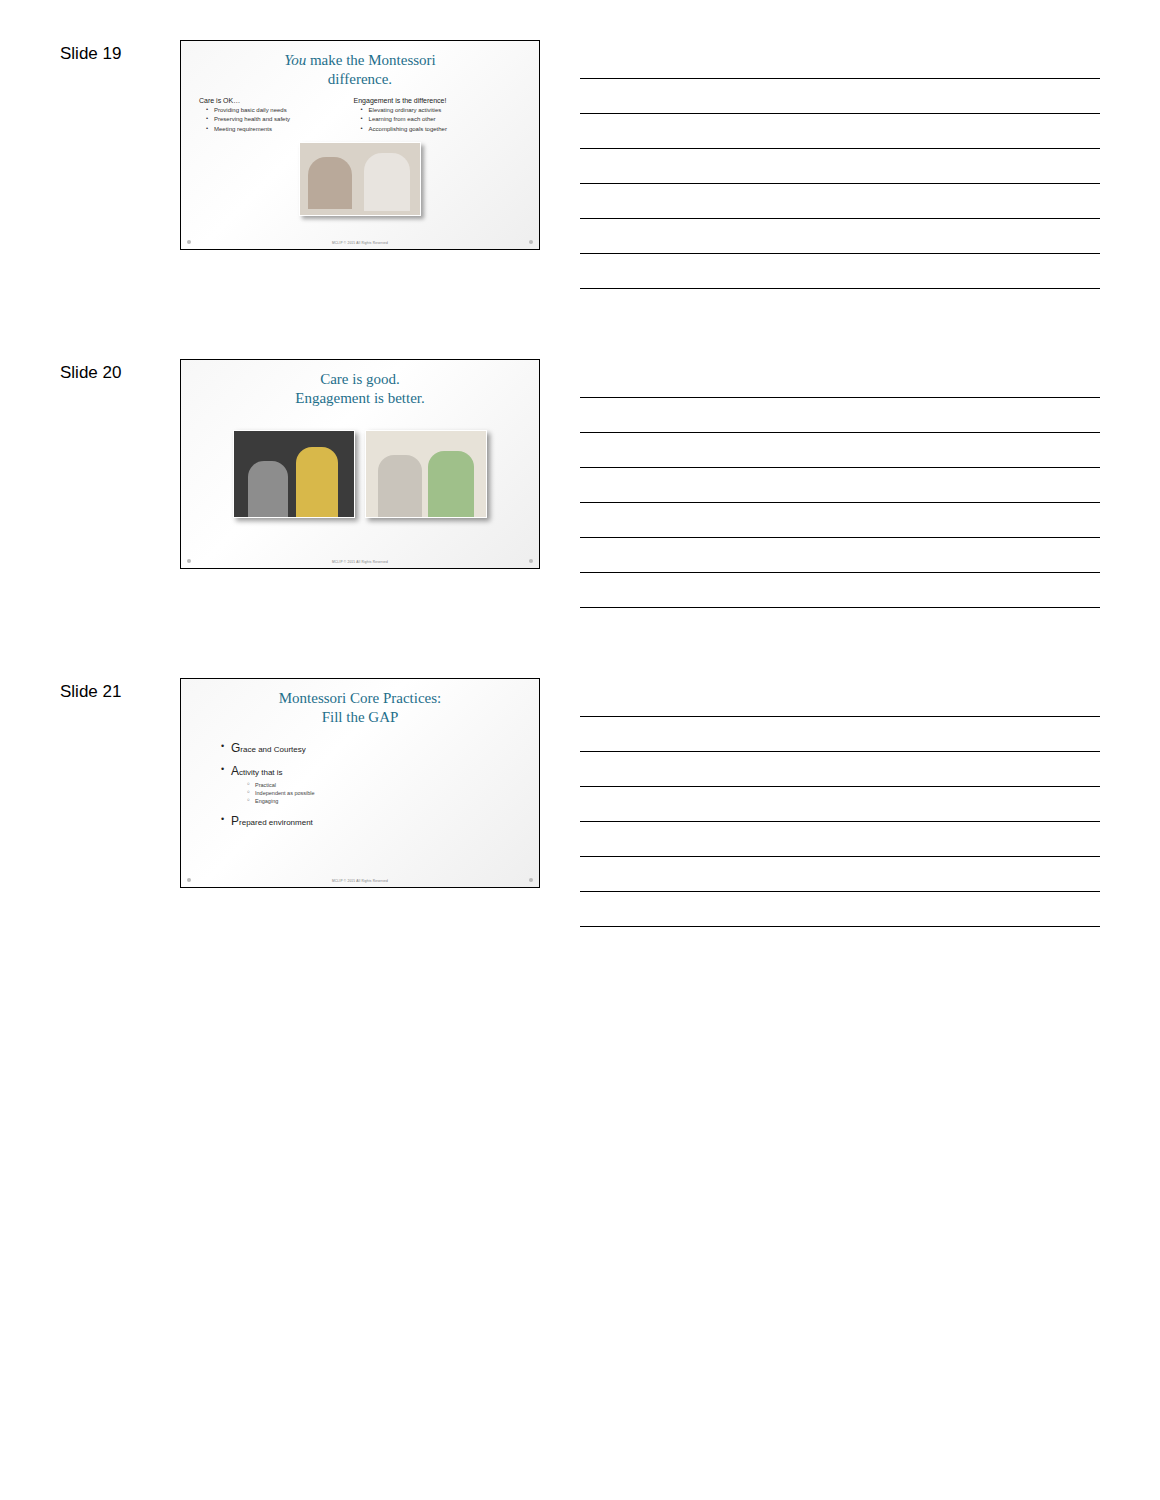Slide 19
You make the Montessori
difference.
Care is OK…
Providing basic daily needs
Preserving health and safety
Meeting requirements
Engagement is the difference!
Elevating ordinary activities
Learning from each other
Accomplishing goals together
MCLIP © 2015 All Rights Reserved
Slide 20
Care is good.
Engagement is better.
MCLIP © 2015 All Rights Reserved
Slide 21
Montessori Core Practices:
Fill the GAP
Grace and Courtesy
Activity that is
Practical
Independent as possible
Engaging
Prepared environment
MCLIP © 2015 All Rights Reserved